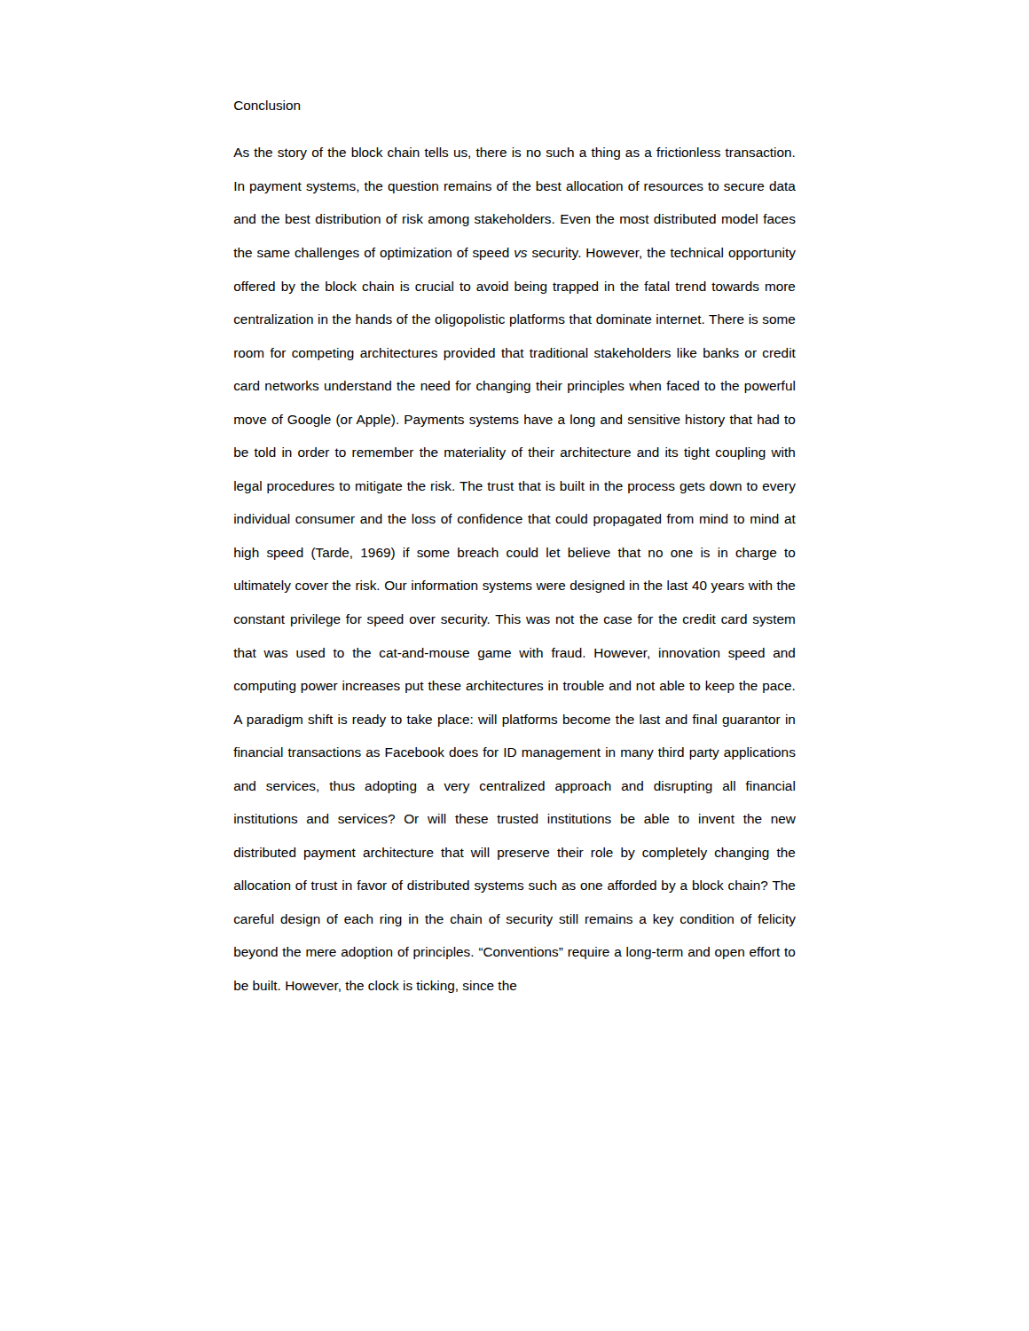Conclusion
As the story of the block chain tells us, there is no such a thing as a frictionless transaction. In payment systems, the question remains of the best allocation of resources to secure data and the best distribution of risk among stakeholders. Even the most distributed model faces the same challenges of optimization of speed vs security. However, the technical opportunity offered by the block chain is crucial to avoid being trapped in the fatal trend towards more centralization in the hands of the oligopolistic platforms that dominate internet. There is some room for competing architectures provided that traditional stakeholders like banks or credit card networks understand the need for changing their principles when faced to the powerful move of Google (or Apple). Payments systems have a long and sensitive history that had to be told in order to remember the materiality of their architecture and its tight coupling with legal procedures to mitigate the risk. The trust that is built in the process gets down to every individual consumer and the loss of confidence that could propagated from mind to mind at high speed (Tarde, 1969) if some breach could let believe that no one is in charge to ultimately cover the risk. Our information systems were designed in the last 40 years with the constant privilege for speed over security. This was not the case for the credit card system that was used to the cat-and-mouse game with fraud. However, innovation speed and computing power increases put these architectures in trouble and not able to keep the pace. A paradigm shift is ready to take place: will platforms become the last and final guarantor in financial transactions as Facebook does for ID management in many third party applications and services, thus adopting a very centralized approach and disrupting all financial institutions and services? Or will these trusted institutions be able to invent the new distributed payment architecture that will preserve their role by completely changing the allocation of trust in favor of distributed systems such as one afforded by a block chain? The careful design of each ring in the chain of security still remains a key condition of felicity beyond the mere adoption of principles. “Conventions” require a long-term and open effort to be built. However, the clock is ticking, since the